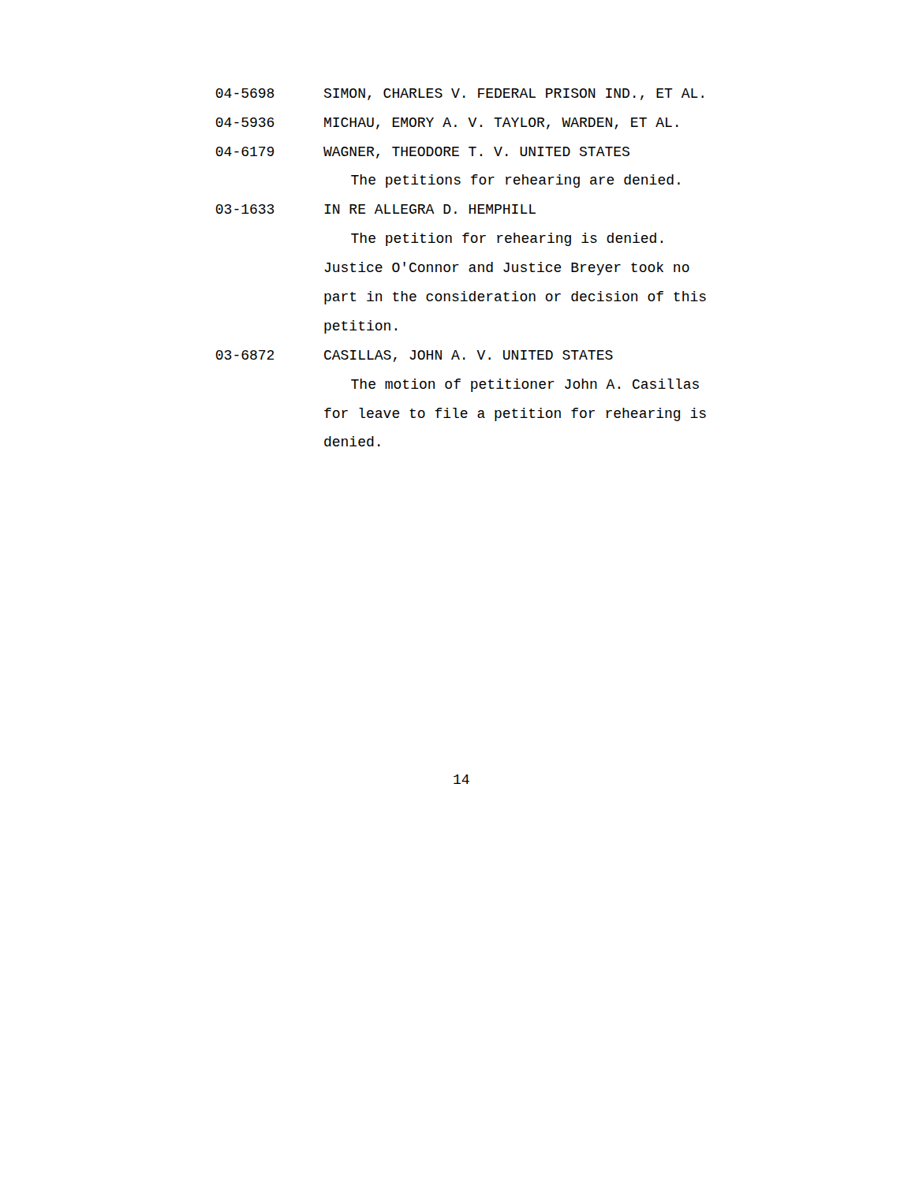04-5698
SIMON, CHARLES V. FEDERAL PRISON IND., ET AL.
04-5936
MICHAU, EMORY A. V. TAYLOR, WARDEN, ET AL.
04-6179
WAGNER, THEODORE T. V. UNITED STATES
The petitions for rehearing are denied.
03-1633
IN RE ALLEGRA D. HEMPHILL
The petition for rehearing is denied. Justice O'Connor and Justice Breyer took no part in the consideration or decision of this petition.
03-6872
CASILLAS, JOHN A. V. UNITED STATES
The motion of petitioner John A. Casillas for leave to file a petition for rehearing is denied.
14